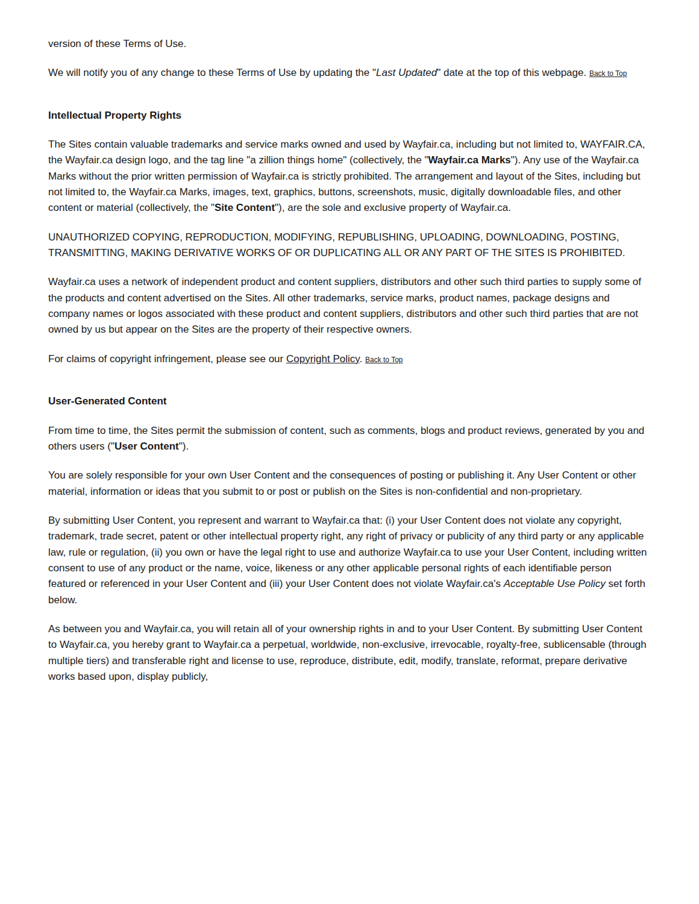version of these Terms of Use.
We will notify you of any change to these Terms of Use by updating the "Last Updated" date at the top of this webpage. Back to Top
Intellectual Property Rights
The Sites contain valuable trademarks and service marks owned and used by Wayfair.ca, including but not limited to, WAYFAIR.CA, the Wayfair.ca design logo, and the tag line "a zillion things home" (collectively, the "Wayfair.ca Marks"). Any use of the Wayfair.ca Marks without the prior written permission of Wayfair.ca is strictly prohibited. The arrangement and layout of the Sites, including but not limited to, the Wayfair.ca Marks, images, text, graphics, buttons, screenshots, music, digitally downloadable files, and other content or material (collectively, the "Site Content"), are the sole and exclusive property of Wayfair.ca.
UNAUTHORIZED COPYING, REPRODUCTION, MODIFYING, REPUBLISHING, UPLOADING, DOWNLOADING, POSTING, TRANSMITTING, MAKING DERIVATIVE WORKS OF OR DUPLICATING ALL OR ANY PART OF THE SITES IS PROHIBITED.
Wayfair.ca uses a network of independent product and content suppliers, distributors and other such third parties to supply some of the products and content advertised on the Sites. All other trademarks, service marks, product names, package designs and company names or logos associated with these product and content suppliers, distributors and other such third parties that are not owned by us but appear on the Sites are the property of their respective owners.
For claims of copyright infringement, please see our Copyright Policy. Back to Top
User-Generated Content
From time to time, the Sites permit the submission of content, such as comments, blogs and product reviews, generated by you and others users ("User Content").
You are solely responsible for your own User Content and the consequences of posting or publishing it. Any User Content or other material, information or ideas that you submit to or post or publish on the Sites is non-confidential and non-proprietary.
By submitting User Content, you represent and warrant to Wayfair.ca that: (i) your User Content does not violate any copyright, trademark, trade secret, patent or other intellectual property right, any right of privacy or publicity of any third party or any applicable law, rule or regulation, (ii) you own or have the legal right to use and authorize Wayfair.ca to use your User Content, including written consent to use of any product or the name, voice, likeness or any other applicable personal rights of each identifiable person featured or referenced in your User Content and (iii) your User Content does not violate Wayfair.ca's Acceptable Use Policy set forth below.
As between you and Wayfair.ca, you will retain all of your ownership rights in and to your User Content. By submitting User Content to Wayfair.ca, you hereby grant to Wayfair.ca a perpetual, worldwide, non-exclusive, irrevocable, royalty-free, sublicensable (through multiple tiers) and transferable right and license to use, reproduce, distribute, edit, modify, translate, reformat, prepare derivative works based upon, display publicly,